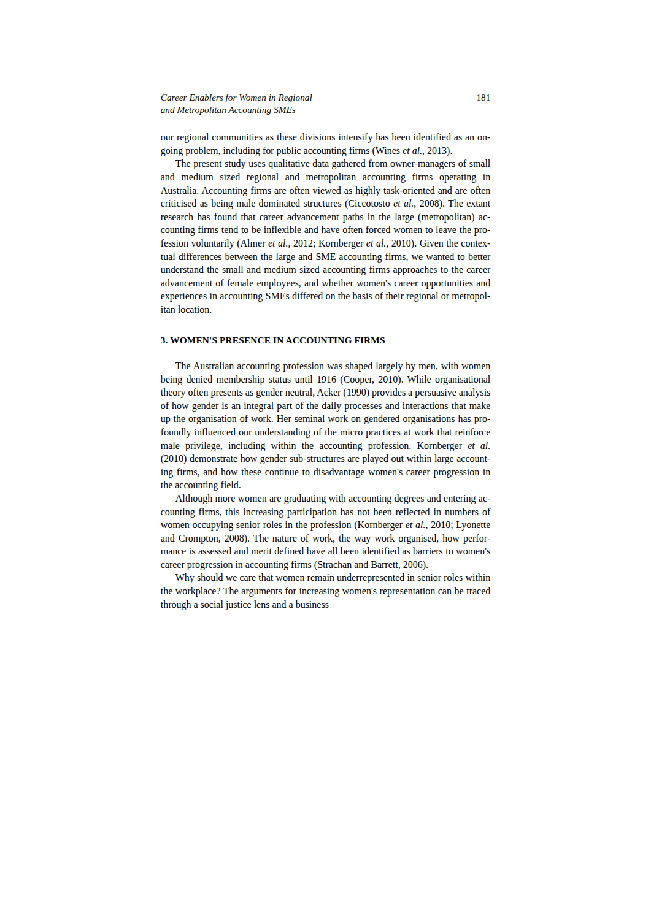Career Enablers for Women in Regional
and Metropolitan Accounting SMEs
181
our regional communities as these divisions intensify has been identified as an ongoing problem, including for public accounting firms (Wines et al., 2013).
The present study uses qualitative data gathered from owner-managers of small and medium sized regional and metropolitan accounting firms operating in Australia. Accounting firms are often viewed as highly task-oriented and are often criticised as being male dominated structures (Ciccotosto et al., 2008). The extant research has found that career advancement paths in the large (metropolitan) accounting firms tend to be inflexible and have often forced women to leave the profession voluntarily (Almer et al., 2012; Kornberger et al., 2010). Given the contextual differences between the large and SME accounting firms, we wanted to better understand the small and medium sized accounting firms approaches to the career advancement of female employees, and whether women's career opportunities and experiences in accounting SMEs differed on the basis of their regional or metropolitan location.
3. WOMEN'S PRESENCE IN ACCOUNTING FIRMS
The Australian accounting profession was shaped largely by men, with women being denied membership status until 1916 (Cooper, 2010). While organisational theory often presents as gender neutral, Acker (1990) provides a persuasive analysis of how gender is an integral part of the daily processes and interactions that make up the organisation of work. Her seminal work on gendered organisations has profoundly influenced our understanding of the micro practices at work that reinforce male privilege, including within the accounting profession. Kornberger et al. (2010) demonstrate how gender sub-structures are played out within large accounting firms, and how these continue to disadvantage women's career progression in the accounting field.
Although more women are graduating with accounting degrees and entering accounting firms, this increasing participation has not been reflected in numbers of women occupying senior roles in the profession (Kornberger et al., 2010; Lyonette and Crompton, 2008). The nature of work, the way work organised, how performance is assessed and merit defined have all been identified as barriers to women's career progression in accounting firms (Strachan and Barrett, 2006).
Why should we care that women remain underrepresented in senior roles within the workplace? The arguments for increasing women's representation can be traced through a social justice lens and a business